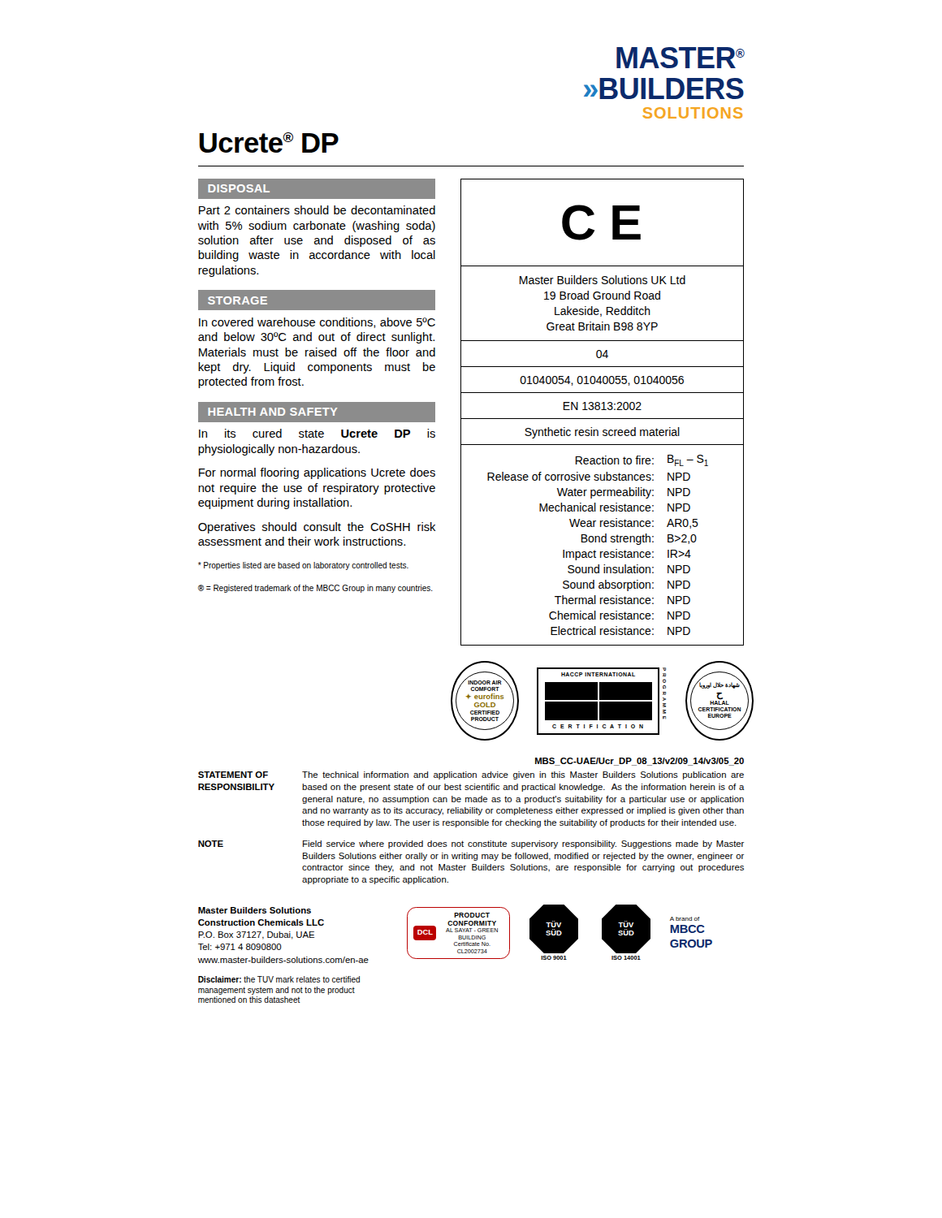MASTER®
»BUILDERS
SOLUTIONS
Ucrete® DP
DISPOSAL
Part 2 containers should be decontaminated with 5% sodium carbonate (washing soda) solution after use and disposed of as building waste in accordance with local regulations.
STORAGE
In covered warehouse conditions, above 5ºC and below 30ºC and out of direct sunlight. Materials must be raised off the floor and kept dry. Liquid components must be protected from frost.
HEALTH AND SAFETY
In its cured state Ucrete DP is physiologically non-hazardous.
For normal flooring applications Ucrete does not require the use of respiratory protective equipment during installation.
Operatives should consult the CoSHH risk assessment and their work instructions.
* Properties listed are based on laboratory controlled tests.
® = Registered trademark of the MBCC Group in many countries.
| C E |
| Master Builders Solutions UK Ltd 19 Broad Ground Road Lakeside, Redditch Great Britain B98 8YP |
| 04 |
| 01040054, 01040055, 01040056 |
| EN 13813:2002 |
| Synthetic resin screed material |
| / Reaction to fire: / B FL – S 1 / / Release of corrosive substances: / NPD / / Water permeability: / NPD / / Mechanical resistance: / NPD / / Wear resistance: / AR0,5 / / Bond strength: / B>2,0 / / Impact resistance: / IR>4 / / Sound insulation: / NPD / / Sound absorption: / NPD / / Thermal resistance: / NPD / / Chemical resistance: / NPD / / Electrical resistance: / NPD / |
INDOOR AIR COMFORT
✦ eurofins
GOLD
CERTIFIED PRODUCT
HACCP INTERNATIONAL
C E R T I F I C A T I O N
P R O G R A M M E
شهادة حلال اوروبا
ح
HALAL CERTIFICATION EUROPE
MBS_CC-UAE/Ucr_DP_08_13/v2/09_14/v3/05_20
STATEMENT OF
RESPONSIBILITY
The technical information and application advice given in this Master Builders Solutions publication are based on the present state of our best scientific and practical knowledge. As the information herein is of a general nature, no assumption can be made as to a product's suitability for a particular use or application and no warranty as to its accuracy, reliability or completeness either expressed or implied is given other than those required by law. The user is responsible for checking the suitability of products for their intended use.
NOTE
Field service where provided does not constitute supervisory responsibility. Suggestions made by Master Builders Solutions either orally or in writing may be followed, modified or rejected by the owner, engineer or contractor since they, and not Master Builders Solutions, are responsible for carrying out procedures appropriate to a specific application.
Master Builders Solutions
Construction Chemicals LLC
P.O. Box 37127, Dubai, UAE
Tel: +971 4 8090800
www.master-builders-solutions.com/en-ae
Disclaimer: the TUV mark relates to certified management system and not to the product mentioned on this datasheet
DCL
PRODUCT
CONFORMITY
AL SAYAT - GREEN BUILDING
Certificate No. CL2002734
TÜV
SÜD
ISO 9001
TÜV
SÜD
ISO 14001
A brand of
MBCC GROUP